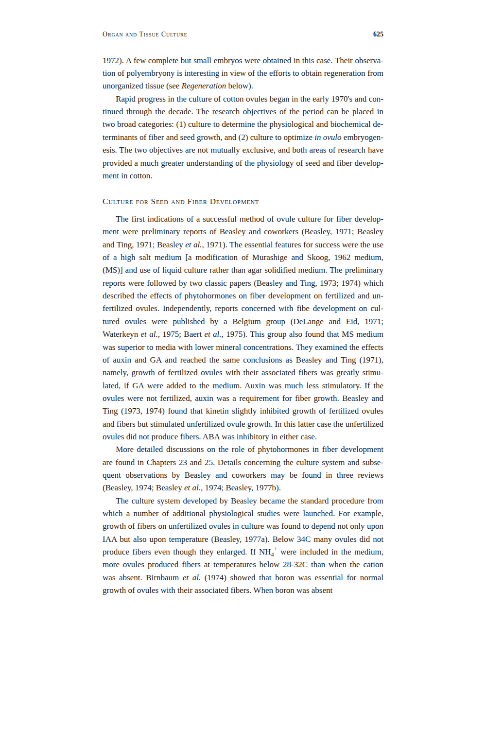Organ and Tissue Culture 625
1972). A few complete but small embryos were obtained in this case. Their observation of polyembryony is interesting in view of the efforts to obtain regeneration from unorganized tissue (see Regeneration below).
Rapid progress in the culture of cotton ovules began in the early 1970's and continued through the decade. The research objectives of the period can be placed in two broad categories: (1) culture to determine the physiological and biochemical determinants of fiber and seed growth, and (2) culture to optimize in ovulo embryogenesis. The two objectives are not mutually exclusive, and both areas of research have provided a much greater understanding of the physiology of seed and fiber development in cotton.
Culture for Seed and Fiber Development
The first indications of a successful method of ovule culture for fiber development were preliminary reports of Beasley and coworkers (Beasley, 1971; Beasley and Ting, 1971; Beasley et al., 1971). The essential features for success were the use of a high salt medium [a modification of Murashige and Skoog, 1962 medium, (MS)] and use of liquid culture rather than agar solidified medium. The preliminary reports were followed by two classic papers (Beasley and Ting, 1973; 1974) which described the effects of phytohormones on fiber development on fertilized and unfertilized ovules. Independently, reports concerned with fibe development on cultured ovules were published by a Belgium group (DeLange and Eid, 1971; Waterkeyn et al., 1975; Baert et al., 1975). This group also found that MS medium was superior to media with lower mineral concentrations. They examined the effects of auxin and GA and reached the same conclusions as Beasley and Ting (1971), namely, growth of fertilized ovules with their associated fibers was greatly stimulated, if GA were added to the medium. Auxin was much less stimulatory. If the ovules were not fertilized, auxin was a requirement for fiber growth. Beasley and Ting (1973, 1974) found that kinetin slightly inhibited growth of fertilized ovules and fibers but stimulated unfertilized ovule growth. In this latter case the unfertilized ovules did not produce fibers. ABA was inhibitory in either case.
More detailed discussions on the role of phytohormones in fiber development are found in Chapters 23 and 25. Details concerning the culture system and subsequent observations by Beasley and coworkers may be found in three reviews (Beasley, 1974; Beasley et al., 1974; Beasley, 1977b).
The culture system developed by Beasley became the standard procedure from which a number of additional physiological studies were launched. For example, growth of fibers on unfertilized ovules in culture was found to depend not only upon IAA but also upon temperature (Beasley, 1977a). Below 34C many ovules did not produce fibers even though they enlarged. If NH4+ were included in the medium, more ovules produced fibers at temperatures below 28-32C than when the cation was absent. Birnbaum et al. (1974) showed that boron was essential for normal growth of ovules with their associated fibers. When boron was absent